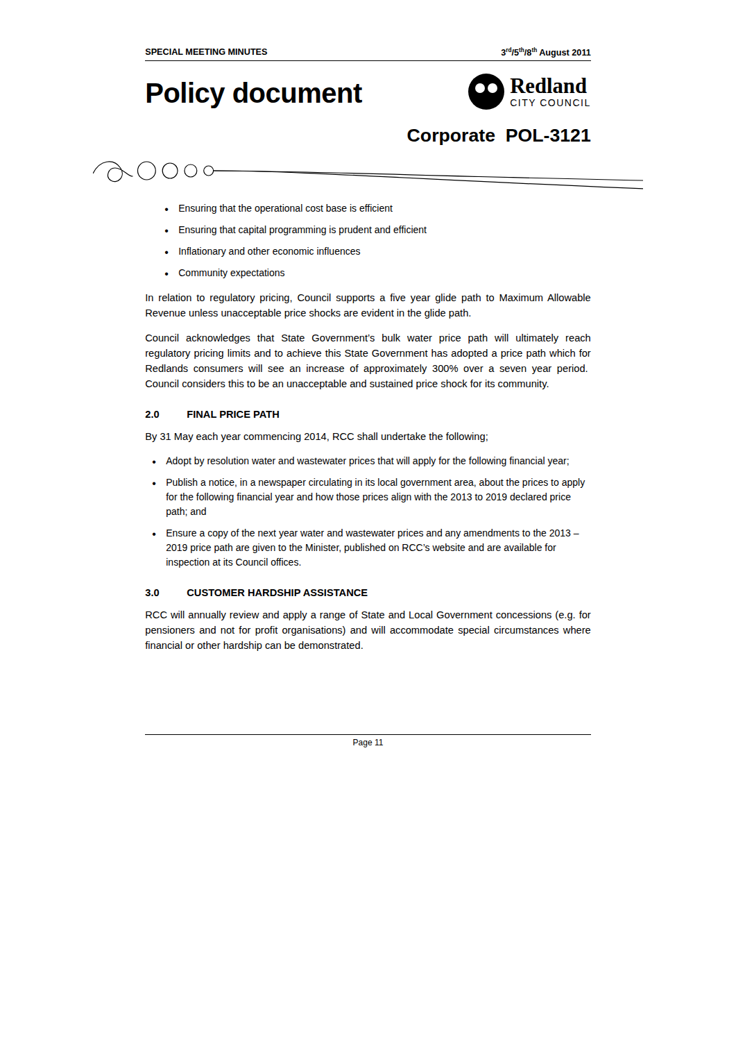SPECIAL MEETING MINUTES 3rd/5th/8th August 2011
Policy document
Redland CITY COUNCIL
Corporate POL-3121
Ensuring that the operational cost base is efficient
Ensuring that capital programming is prudent and efficient
Inflationary and other economic influences
Community expectations
In relation to regulatory pricing, Council supports a five year glide path to Maximum Allowable Revenue unless unacceptable price shocks are evident in the glide path.
Council acknowledges that State Government’s bulk water price path will ultimately reach regulatory pricing limits and to achieve this State Government has adopted a price path which for Redlands consumers will see an increase of approximately 300% over a seven year period. Council considers this to be an unacceptable and sustained price shock for its community.
2.0 FINAL PRICE PATH
By 31 May each year commencing 2014, RCC shall undertake the following;
Adopt by resolution water and wastewater prices that will apply for the following financial year;
Publish a notice, in a newspaper circulating in its local government area, about the prices to apply for the following financial year and how those prices align with the 2013 to 2019 declared price path; and
Ensure a copy of the next year water and wastewater prices and any amendments to the 2013 – 2019 price path are given to the Minister, published on RCC’s website and are available for inspection at its Council offices.
3.0 CUSTOMER HARDSHIP ASSISTANCE
RCC will annually review and apply a range of State and Local Government concessions (e.g. for pensioners and not for profit organisations) and will accommodate special circumstances where financial or other hardship can be demonstrated.
Page 11